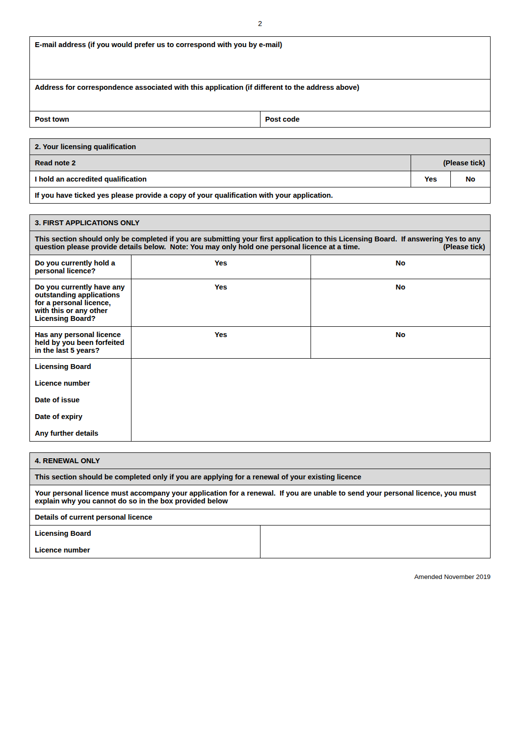2
| E-mail address (if you would prefer us to correspond with you by e-mail) |
| Address for correspondence associated with this application (if different to the address above) |
| Post town | Post code |
| 2. Your licensing qualification |
| Read note 2 | (Please tick) |
| I hold an accredited qualification | Yes | No |
| If you have ticked yes please provide a copy of your qualification with your application. |
| 3. FIRST APPLICATIONS ONLY |
| This section should only be completed if you are submitting your first application to this Licensing Board. If answering Yes to any question please provide details below. Note: You may only hold one personal licence at a time. (Please tick) |
| Do you currently hold a personal licence? | Yes | No |
| Do you currently have any outstanding applications for a personal licence, with this or any other Licensing Board? | Yes | No |
| Has any personal licence held by you been forfeited in the last 5 years? | Yes | No |
| Licensing Board Licence number Date of issue Date of expiry Any further details | |
| 4. RENEWAL ONLY |
| This section should be completed only if you are applying for a renewal of your existing licence |
| Your personal licence must accompany your application for a renewal. If you are unable to send your personal licence, you must explain why you cannot do so in the box provided below |
| Details of current personal licence |
| Licensing Board Licence number | |
Amended November 2019